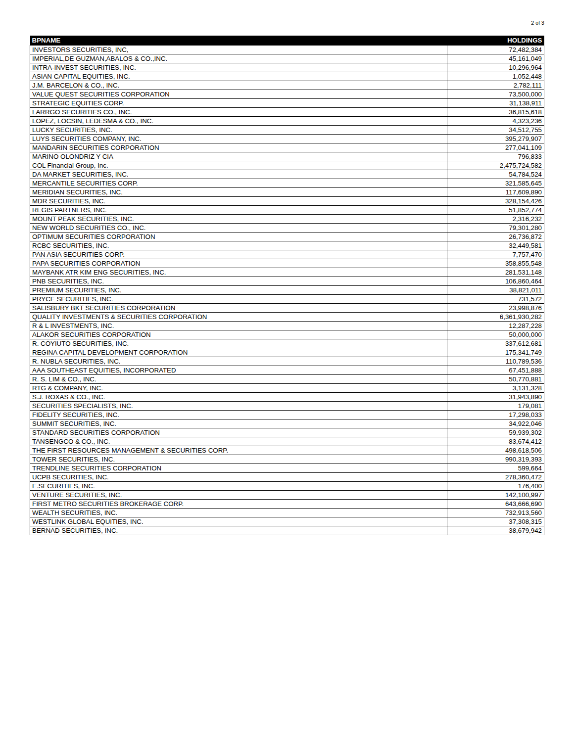2 of 3
| BPNAME | HOLDINGS |
| --- | --- |
| INVESTORS SECURITIES, INC, | 72,482,384 |
| IMPERIAL,DE GUZMAN,ABALOS & CO.,INC. | 45,161,049 |
| INTRA-INVEST SECURITIES, INC. | 10,296,964 |
| ASIAN CAPITAL EQUITIES, INC. | 1,052,448 |
| J.M. BARCELON & CO., INC. | 2,782,111 |
| VALUE QUEST SECURITIES CORPORATION | 73,500,000 |
| STRATEGIC EQUITIES CORP. | 31,138,911 |
| LARRGO SECURITIES CO., INC. | 36,815,618 |
| LOPEZ, LOCSIN, LEDESMA & CO., INC. | 4,323,236 |
| LUCKY SECURITIES, INC. | 34,512,755 |
| LUYS SECURITIES COMPANY, INC. | 395,279,907 |
| MANDARIN SECURITIES CORPORATION | 277,041,109 |
| MARINO OLONDRIZ Y CIA | 796,833 |
| COL Financial Group, Inc. | 2,475,724,582 |
| DA MARKET SECURITIES, INC. | 54,784,524 |
| MERCANTILE SECURITIES CORP. | 321,585,645 |
| MERIDIAN SECURITIES, INC. | 117,609,890 |
| MDR SECURITIES, INC. | 328,154,426 |
| REGIS PARTNERS, INC. | 51,852,774 |
| MOUNT PEAK SECURITIES, INC. | 2,316,232 |
| NEW WORLD SECURITIES CO., INC. | 79,301,280 |
| OPTIMUM SECURITIES CORPORATION | 26,736,872 |
| RCBC SECURITIES, INC. | 32,449,581 |
| PAN ASIA SECURITIES CORP. | 7,757,470 |
| PAPA SECURITIES CORPORATION | 358,855,548 |
| MAYBANK ATR KIM ENG SECURITIES, INC. | 281,531,148 |
| PNB SECURITIES, INC. | 106,860,464 |
| PREMIUM SECURITIES, INC. | 38,821,011 |
| PRYCE SECURITIES, INC. | 731,572 |
| SALISBURY BKT SECURITIES CORPORATION | 23,998,876 |
| QUALITY INVESTMENTS & SECURITIES CORPORATION | 6,361,930,282 |
| R & L INVESTMENTS, INC. | 12,287,228 |
| ALAKOR SECURITIES CORPORATION | 50,000,000 |
| R. COYIUTO SECURITIES, INC. | 337,612,681 |
| REGINA CAPITAL DEVELOPMENT CORPORATION | 175,341,749 |
| R. NUBLA SECURITIES, INC. | 110,789,536 |
| AAA SOUTHEAST EQUITIES, INCORPORATED | 67,451,888 |
| R. S. LIM & CO., INC. | 50,770,881 |
| RTG & COMPANY, INC. | 3,131,328 |
| S.J. ROXAS & CO., INC. | 31,943,890 |
| SECURITIES SPECIALISTS, INC. | 179,081 |
| FIDELITY SECURITIES, INC. | 17,298,033 |
| SUMMIT SECURITIES, INC. | 34,922,046 |
| STANDARD SECURITIES CORPORATION | 59,939,302 |
| TANSENGCO & CO., INC. | 83,674,412 |
| THE FIRST RESOURCES MANAGEMENT & SECURITIES CORP. | 498,618,506 |
| TOWER SECURITIES, INC. | 990,319,393 |
| TRENDLINE SECURITIES CORPORATION | 599,664 |
| UCPB SECURITIES, INC. | 278,360,472 |
| E.SECURITIES, INC. | 176,400 |
| VENTURE SECURITIES, INC. | 142,100,997 |
| FIRST METRO SECURITIES BROKERAGE CORP. | 643,666,690 |
| WEALTH SECURITIES, INC. | 732,913,560 |
| WESTLINK GLOBAL EQUITIES, INC. | 37,308,315 |
| BERNAD SECURITIES, INC. | 38,679,942 |